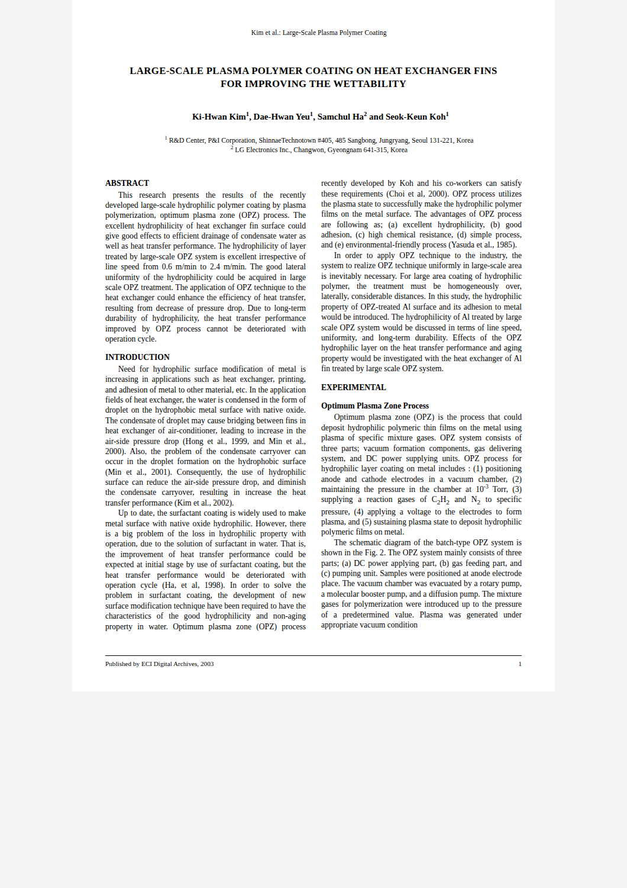Kim et al.: Large-Scale Plasma Polymer Coating
Large-Scale Plasma Polymer Coating on Heat Exchanger Fins
for Improving the Wettability
Ki-Hwan Kim1, Dae-Hwan Yeu1, Samchul Ha2 and Seok-Keun Koh1
1 R&D Center, P&I Corporation, ShinnaeTechnotown #405, 485 Sangbong, Jungryang, Seoul 131-221, Korea 2 LG Electronics Inc., Changwon, Gyeongnam 641-315, Korea
Abstract
This research presents the results of the recently developed large-scale hydrophilic polymer coating by plasma polymerization, optimum plasma zone (OPZ) process. The excellent hydrophilicity of heat exchanger fin surface could give good effects to efficient drainage of condensate water as well as heat transfer performance. The hydrophilicity of layer treated by large-scale OPZ system is excellent irrespective of line speed from 0.6 m/min to 2.4 m/min. The good lateral uniformity of the hydrophilicity could be acquired in large scale OPZ treatment. The application of OPZ technique to the heat exchanger could enhance the efficiency of heat transfer, resulting from decrease of pressure drop. Due to long-term durability of hydrophilicity, the heat transfer performance improved by OPZ process cannot be deteriorated with operation cycle.
Introduction
Need for hydrophilic surface modification of metal is increasing in applications such as heat exchanger, printing, and adhesion of metal to other material, etc. In the application fields of heat exchanger, the water is condensed in the form of droplet on the hydrophobic metal surface with native oxide. The condensate of droplet may cause bridging between fins in heat exchanger of air-conditioner, leading to increase in the air-side pressure drop (Hong et al., 1999, and Min et al., 2000). Also, the problem of the condensate carryover can occur in the droplet formation on the hydrophobic surface (Min et al., 2001). Consequently, the use of hydrophilic surface can reduce the air-side pressure drop, and diminish the condensate carryover, resulting in increase the heat transfer performance (Kim et al., 2002).
Up to date, the surfactant coating is widely used to make metal surface with native oxide hydrophilic. However, there is a big problem of the loss in hydrophilic property with operation, due to the solution of surfactant in water. That is, the improvement of heat transfer performance could be expected at initial stage by use of surfactant coating, but the heat transfer performance would be deteriorated with operation cycle (Ha, et al, 1998). In order to solve the problem in surfactant coating, the development of new surface modification technique have been required to have the characteristics of the good hydrophilicity and non-aging property in water. Optimum plasma zone (OPZ) process recently developed by Koh and his co-workers can satisfy these requirements (Choi et al, 2000). OPZ process utilizes the plasma state to successfully make the hydrophilic polymer films on the metal surface. The advantages of OPZ process are following as; (a) excellent hydrophilicity, (b) good adhesion, (c) high chemical resistance, (d) simple process, and (e) environmental-friendly process (Yasuda et al., 1985).
In order to apply OPZ technique to the industry, the system to realize OPZ technique uniformly in large-scale area is inevitably necessary. For large area coating of hydrophilic polymer, the treatment must be homogeneously over, laterally, considerable distances. In this study, the hydrophilic property of OPZ-treated Al surface and its adhesion to metal would be introduced. The hydrophilicity of Al treated by large scale OPZ system would be discussed in terms of line speed, uniformity, and long-term durability. Effects of the OPZ hydrophilic layer on the heat transfer performance and aging property would be investigated with the heat exchanger of Al fin treated by large scale OPZ system.
Experimental
Optimum Plasma Zone Process
Optimum plasma zone (OPZ) is the process that could deposit hydrophilic polymeric thin films on the metal using plasma of specific mixture gases. OPZ system consists of three parts; vacuum formation components, gas delivering system, and DC power supplying units. OPZ process for hydrophilic layer coating on metal includes : (1) positioning anode and cathode electrodes in a vacuum chamber, (2) maintaining the pressure in the chamber at 10-3 Torr, (3) supplying a reaction gases of C2H2 and N2 to specific pressure, (4) applying a voltage to the electrodes to form plasma, and (5) sustaining plasma state to deposit hydrophilic polymeric films on metal.
The schematic diagram of the batch-type OPZ system is shown in the Fig. 2. The OPZ system mainly consists of three parts; (a) DC power applying part, (b) gas feeding part, and (c) pumping unit. Samples were positioned at anode electrode place. The vacuum chamber was evacuated by a rotary pump, a molecular booster pump, and a diffusion pump. The mixture gases for polymerization were introduced up to the pressure of a predetermined value. Plasma was generated under appropriate vacuum condition
Published by ECI Digital Archives, 2003
1